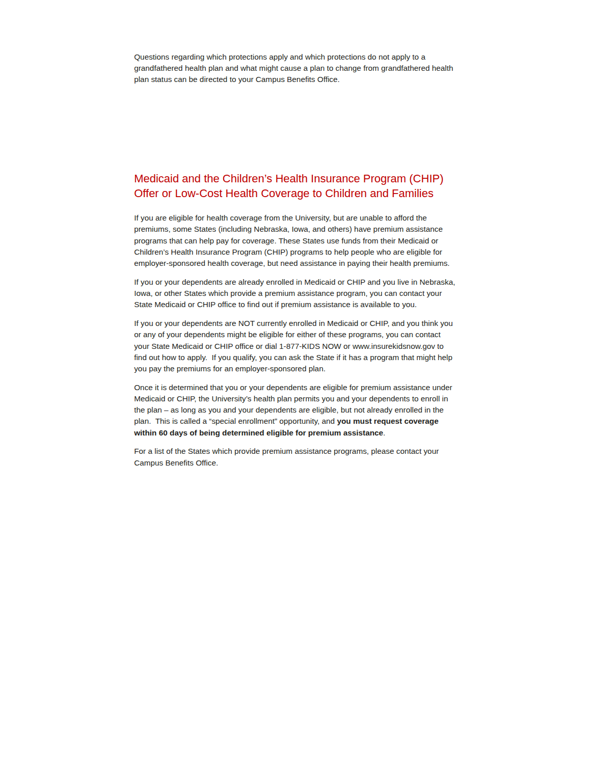Questions regarding which protections apply and which protections do not apply to a grandfathered health plan and what might cause a plan to change from grandfathered health plan status can be directed to your Campus Benefits Office.
Medicaid and the Children’s Health Insurance Program (CHIP) Offer or Low-Cost Health Coverage to Children and Families
If you are eligible for health coverage from the University, but are unable to afford the premiums, some States (including Nebraska, Iowa, and others) have premium assistance programs that can help pay for coverage. These States use funds from their Medicaid or Children’s Health Insurance Program (CHIP) programs to help people who are eligible for employer-sponsored health coverage, but need assistance in paying their health premiums.
If you or your dependents are already enrolled in Medicaid or CHIP and you live in Nebraska, Iowa, or other States which provide a premium assistance program, you can contact your State Medicaid or CHIP office to find out if premium assistance is available to you.
If you or your dependents are NOT currently enrolled in Medicaid or CHIP, and you think you or any of your dependents might be eligible for either of these programs, you can contact your State Medicaid or CHIP office or dial 1-877-KIDS NOW or www.insurekidsnow.gov to find out how to apply. If you qualify, you can ask the State if it has a program that might help you pay the premiums for an employer-sponsored plan.
Once it is determined that you or your dependents are eligible for premium assistance under Medicaid or CHIP, the University’s health plan permits you and your dependents to enroll in the plan – as long as you and your dependents are eligible, but not already enrolled in the plan. This is called a “special enrollment” opportunity, and you must request coverage within 60 days of being determined eligible for premium assistance.
For a list of the States which provide premium assistance programs, please contact your Campus Benefits Office.